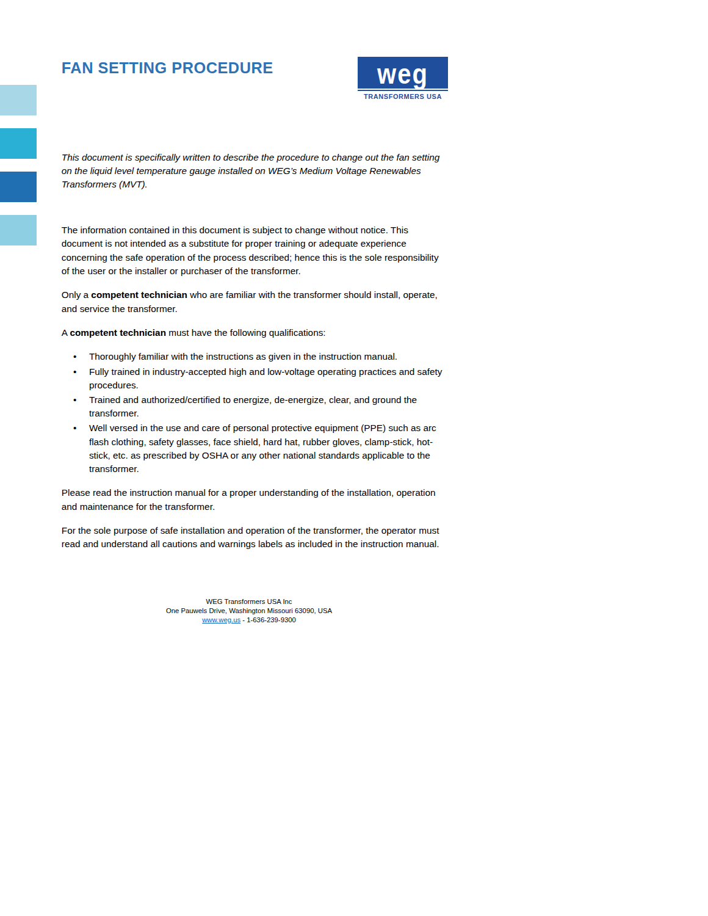weg
TRANSFORMERS USA
FAN SETTING PROCEDURE
This document is specifically written to describe the procedure to change out the fan setting on the liquid level temperature gauge installed on WEG’s Medium Voltage Renewables Transformers (MVT).
The information contained in this document is subject to change without notice. This document is not intended as a substitute for proper training or adequate experience concerning the safe operation of the process described; hence this is the sole responsibility of the user or the installer or purchaser of the transformer.
Only a competent technician who are familiar with the transformer should install, operate, and service the transformer.
A competent technician must have the following qualifications:
Thoroughly familiar with the instructions as given in the instruction manual.
Fully trained in industry-accepted high and low-voltage operating practices and safety procedures.
Trained and authorized/certified to energize, de-energize, clear, and ground the transformer.
Well versed in the use and care of personal protective equipment (PPE) such as arc flash clothing, safety glasses, face shield, hard hat, rubber gloves, clamp-stick, hot-stick, etc. as prescribed by OSHA or any other national standards applicable to the transformer.
Please read the instruction manual for a proper understanding of the installation, operation and maintenance for the transformer.
For the sole purpose of safe installation and operation of the transformer, the operator must read and understand all cautions and warnings labels as included in the instruction manual.
WEG Transformers USA Inc
One Pauwels Drive, Washington Missouri 63090, USA
www.weg.us - 1-636-239-9300